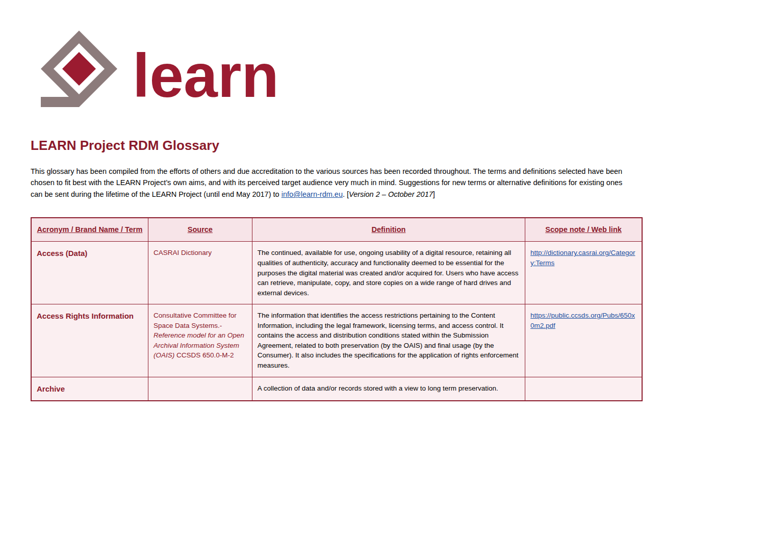learn
LEARN Project RDM Glossary
This glossary has been compiled from the efforts of others and due accreditation to the various sources has been recorded throughout. The terms and definitions selected have been chosen to fit best with the LEARN Project’s own aims, and with its perceived target audience very much in mind. Suggestions for new terms or alternative definitions for existing ones can be sent during the lifetime of the LEARN Project (until end May 2017) to info@learn-rdm.eu. [Version 2 – October 2017]
| Acronym / Brand Name / Term | Source | Definition | Scope note / Web link |
| --- | --- | --- | --- |
| Access (Data) | CASRAI Dictionary | The continued, available for use, ongoing usability of a digital resource, retaining all qualities of authenticity, accuracy and functionality deemed to be essential for the purposes the digital material was created and/or acquired for. Users who have access can retrieve, manipulate, copy, and store copies on a wide range of hard drives and external devices. | http://dictionary.casrai.org/Category:Terms |
| Access Rights Information | Consultative Committee for Space Data Systems.- Reference model for an Open Archival Information System (OAIS) CCSDS 650.0-M-2 | The information that identifies the access restrictions pertaining to the Content Information, including the legal framework, licensing terms, and access control. It contains the access and distribution conditions stated within the Submission Agreement, related to both preservation (by the OAIS) and final usage (by the Consumer). It also includes the specifications for the application of rights enforcement measures. | https://public.ccsds.org/Pubs/650x0m2.pdf |
| Archive | | A collection of data and/or records stored with a view to long term preservation. | |